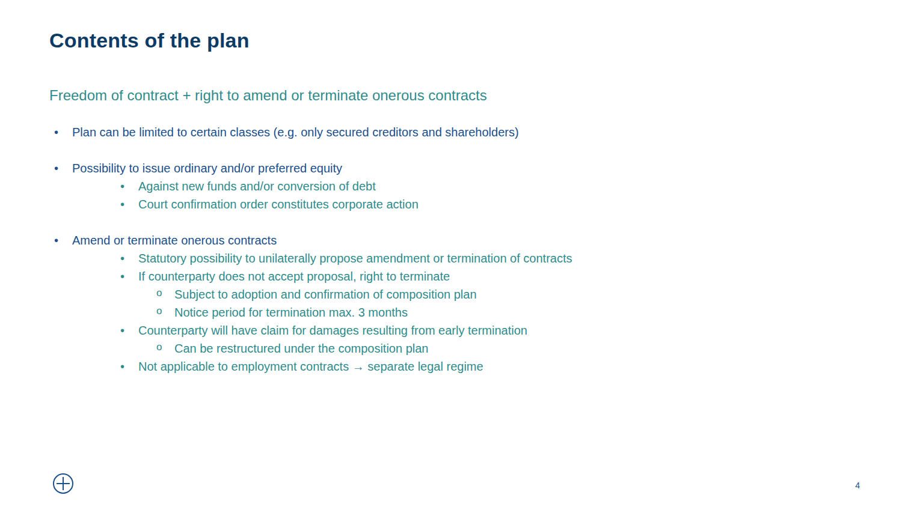Contents of the plan
Freedom of contract + right to amend or terminate onerous contracts
Plan can be limited to certain classes (e.g. only secured creditors and shareholders)
Possibility to issue ordinary and/or preferred equity
Against new funds and/or conversion of debt
Court confirmation order constitutes corporate action
Amend or terminate onerous contracts
Statutory possibility to unilaterally propose amendment or termination of contracts
If counterparty does not accept proposal, right to terminate
Subject to adoption and confirmation of composition plan
Notice period for termination max. 3 months
Counterparty will have claim for damages resulting from early termination
Can be restructured under the composition plan
Not applicable to employment contracts → separate legal regime
4